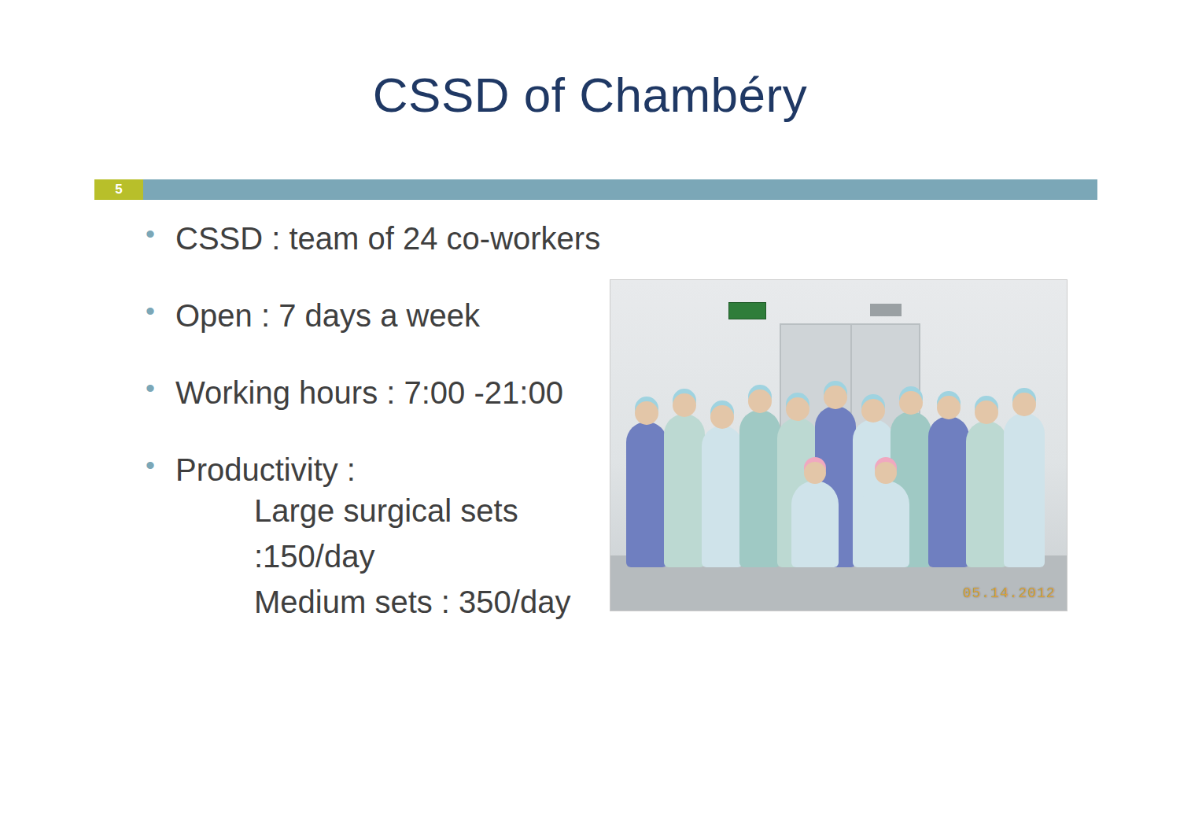CSSD of Chambéry
5
CSSD : team of 24 co-workers
Open : 7 days a week
Working hours : 7:00 -21:00
Productivity :
Large surgical sets :150/day
Medium sets : 350/day
05.14.2012